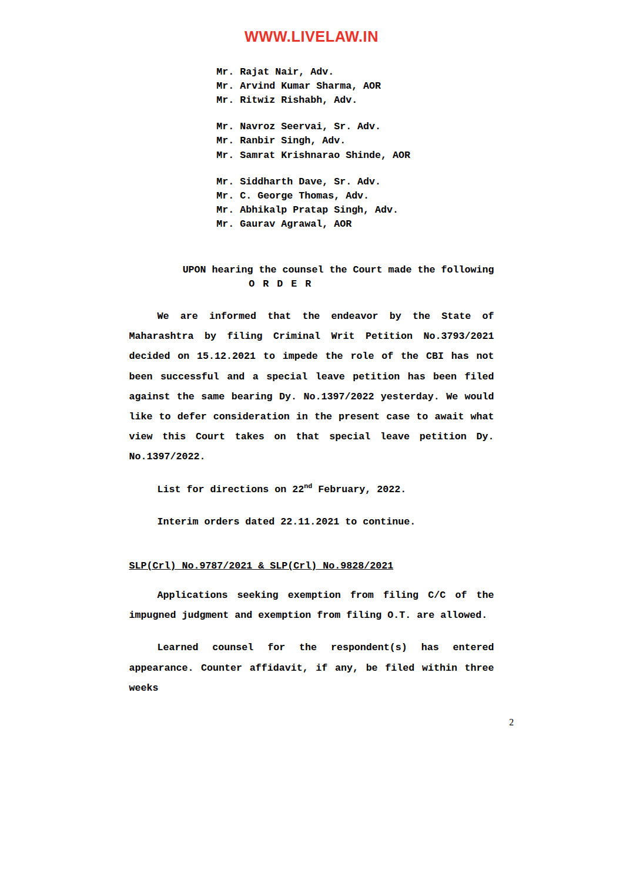WWW.LIVELAW.IN
Mr. Rajat Nair, Adv.
Mr. Arvind Kumar Sharma, AOR
Mr. Ritwiz Rishabh, Adv.
Mr. Navroz Seervai, Sr. Adv.
Mr. Ranbir Singh, Adv.
Mr. Samrat Krishnarao Shinde, AOR
Mr. Siddharth Dave, Sr. Adv.
Mr. C. George Thomas, Adv.
Mr. Abhikalp Pratap Singh, Adv.
Mr. Gaurav Agrawal, AOR
UPON hearing the counsel the Court made the following
O R D E R
We are informed that the endeavor by the State of Maharashtra by filing Criminal Writ Petition No.3793/2021 decided on 15.12.2021 to impede the role of the CBI has not been successful and a special leave petition has been filed against the same bearing Dy. No.1397/2022 yesterday. We would like to defer consideration in the present case to await what view this Court takes on that special leave petition Dy. No.1397/2022.
List for directions on 22nd February, 2022.
Interim orders dated 22.11.2021 to continue.
SLP(Crl) No.9787/2021 & SLP(Crl) No.9828/2021
Applications seeking exemption from filing C/C of the impugned judgment and exemption from filing O.T. are allowed.
Learned counsel for the respondent(s) has entered appearance. Counter affidavit, if any, be filed within three weeks
2